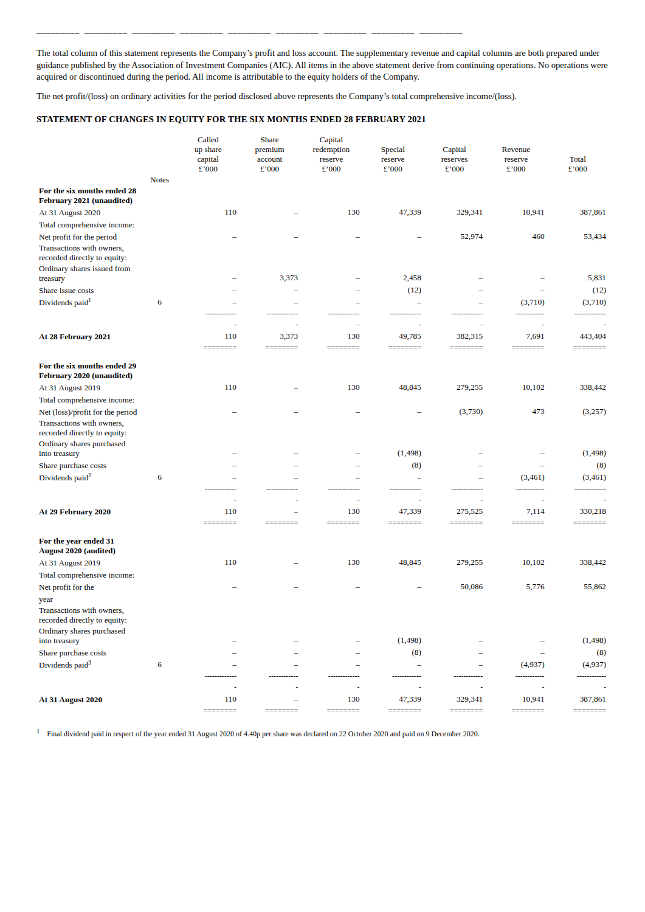_________ _________ _________ _________ _________ _________ _________ _________ _________
The total column of this statement represents the Company’s profit and loss account. The supplementary revenue and capital columns are both prepared under guidance published by the Association of Investment Companies (AIC). All items in the above statement derive from continuing operations. No operations were acquired or discontinued during the period. All income is attributable to the equity holders of the Company.
The net profit/(loss) on ordinary activities for the period disclosed above represents the Company’s total comprehensive income/(loss).
STATEMENT OF CHANGES IN EQUITY FOR THE SIX MONTHS ENDED 28 FEBRUARY 2021
| | | Called up share capital £’000 | Share premium account £’000 | Capital redemption reserve £’000 | Special reserve £’000 | Capital reserves £’000 | Revenue reserve £’000 | Total £’000 |
| --- | --- | --- | --- | --- | --- | --- | --- | --- |
| | Notes | | | | | | | |
| For the six months ended 28 February 2021 (unaudited) | | | | | | | | |
| At 31 August 2020 | | 110 | – | 130 | 47,339 | 329,341 | 10,941 | 387,861 |
| Total comprehensive income: | | | | | | | | |
| Net profit for the period | | – | – | – | – | 52,974 | 460 | 53,434 |
| Transactions with owners, recorded directly to equity: | | | | | | | | |
| Ordinary shares issued from treasury | | – | 3,373 | – | 2,458 | – | – | 5,831 |
| Share issue costs | | – | – | – | (12) | – | – | (12) |
| Dividends paid 1 | 6 | – | – | – | – | – | (3,710) | (3,710) |
| | | ------------- | ------------- | ------------- | ------------- | ------------- | ------------ | ------------- |
| | | - | - | - | - | - | - | - |
| At 28 February 2021 | | 110 | 3,373 | 130 | 49,785 | 382,315 | 7,691 | 443,404 |
| | | ======== | ======== | ======== | ======== | ======== | ======== | ======== |
| For the six months ended 29 February 2020 (unaudited) | | | | | | | | |
| At 31 August 2019 | | 110 | – | 130 | 48,845 | 279,255 | 10,102 | 338,442 |
| Total comprehensive income: | | | | | | | | |
| Net (loss)/profit for the period | | – | – | – | – | (3,730) | 473 | (3,257) |
| Transactions with owners, recorded directly to equity: | | | | | | | | |
| Ordinary shares purchased into treasury | | – | – | – | (1,498) | – | – | (1,498) |
| Share purchase costs | | – | – | – | (8) | – | – | (8) |
| Dividends paid 2 | 6 | – | – | – | – | – | (3,461) | (3,461) |
| | | ------------- | ------------- | ------------- | ------------- | ------------- | ------------ | ------------- |
| | | - | - | - | - | - | - | - |
| At 29 February 2020 | | 110 | – | 130 | 47,339 | 275,525 | 7,114 | 330,218 |
| | | ======== | ======== | ======== | ======== | ======== | ======== | ======== |
| For the year ended 31 August 2020 (audited) | | | | | | | | |
| At 31 August 2019 | | 110 | – | 130 | 48,845 | 279,255 | 10,102 | 338,442 |
| Total comprehensive income: | | | | | | | | |
| Net profit for the | | – | – | – | – | 50,086 | 5,776 | 55,862 |
| year | | | | | | | | |
| Transactions with owners, recorded directly to equity: | | | | | | | | |
| Ordinary shares purchased into treasury | | – | – | – | (1,498) | – | – | (1,498) |
| Share purchase costs | | – | – | – | (8) | – | – | (8) |
| Dividends paid 3 | 6 | – | – | – | – | – | (4,937) | (4,937) |
| | | ------------- | ------------ | ------------- | ------------ | ------------ | ------------ | ------------ |
| | | - | - | - | - | - | - | - |
| At 31 August 2020 | | 110 | – | 130 | 47,339 | 329,341 | 10,941 | 387,861 |
| | | ======== | ======== | ======== | ======== | ======== | ======== | ======== |
1 Final dividend paid in respect of the year ended 31 August 2020 of 4.40p per share was declared on 22 October 2020 and paid on 9 December 2020.